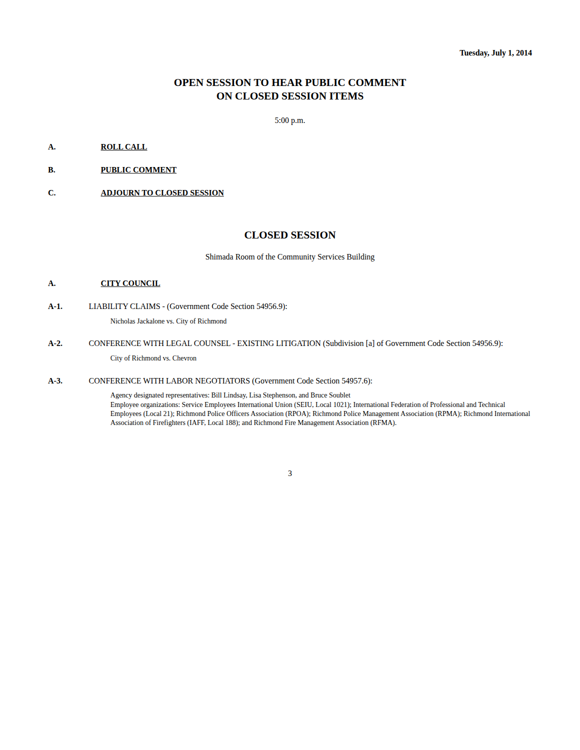Tuesday, July 1, 2014
OPEN SESSION TO HEAR PUBLIC COMMENT
ON CLOSED SESSION ITEMS
5:00 p.m.
| A. | ROLL CALL |
| B. | PUBLIC COMMENT |
| C. | ADJOURN TO CLOSED SESSION |
CLOSED SESSION
Shimada Room of the Community Services Building
| A. | CITY COUNCIL |
| A-1. | LIABILITY CLAIMS - (Government Code Section 54956.9): Nicholas Jackalone vs. City of Richmond |
| A-2. | CONFERENCE WITH LEGAL COUNSEL - EXISTING LITIGATION (Subdivision [a] of Government Code Section 54956.9): City of Richmond vs. Chevron |
| A-3. | CONFERENCE WITH LABOR NEGOTIATORS (Government Code Section 54957.6): Agency designated representatives: Bill Lindsay, Lisa Stephenson, and Bruce Soublet Employee organizations: Service Employees International Union (SEIU, Local 1021); International Federation of Professional and Technical Employees (Local 21); Richmond Police Officers Association (RPOA); Richmond Police Management Association (RPMA); Richmond International Association of Firefighters (IAFF, Local 188); and Richmond Fire Management Association (RFMA). |
3